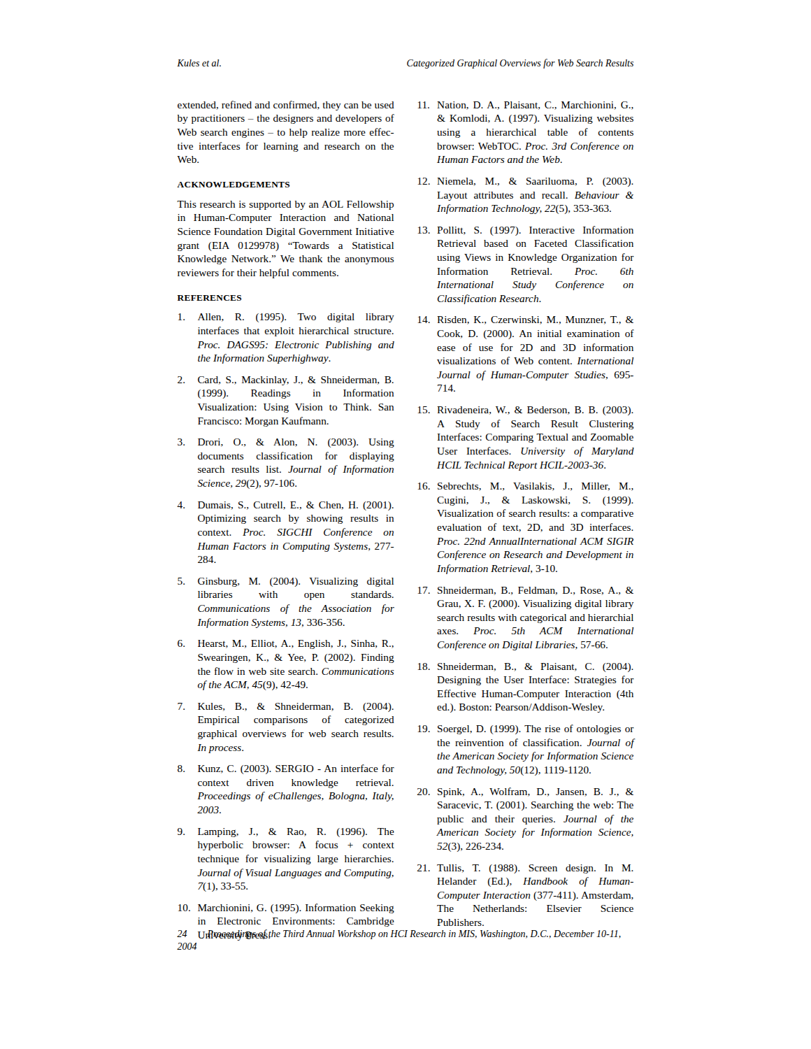Kules et al.
Categorized Graphical Overviews for Web Search Results
extended, refined and confirmed, they can be used by practitioners – the designers and developers of Web search engines – to help realize more effective interfaces for learning and research on the Web.
Acknowledgements
This research is supported by an AOL Fellowship in Human-Computer Interaction and National Science Foundation Digital Government Initiative grant (EIA 0129978) “Towards a Statistical Knowledge Network.” We thank the anonymous reviewers for their helpful comments.
References
Allen, R. (1995). Two digital library interfaces that exploit hierarchical structure. Proc. DAGS95: Electronic Publishing and the Information Superhighway.
Card, S., Mackinlay, J., & Shneiderman, B. (1999). Readings in Information Visualization: Using Vision to Think. San Francisco: Morgan Kaufmann.
Drori, O., & Alon, N. (2003). Using documents classification for displaying search results list. Journal of Information Science, 29(2), 97-106.
Dumais, S., Cutrell, E., & Chen, H. (2001). Optimizing search by showing results in context. Proc. SIGCHI Conference on Human Factors in Computing Systems, 277-284.
Ginsburg, M. (2004). Visualizing digital libraries with open standards. Communications of the Association for Information Systems, 13, 336-356.
Hearst, M., Elliot, A., English, J., Sinha, R., Swearingen, K., & Yee, P. (2002). Finding the flow in web site search. Communications of the ACM, 45(9), 42-49.
Kules, B., & Shneiderman, B. (2004). Empirical comparisons of categorized graphical overviews for web search results. In process.
Kunz, C. (2003). SERGIO - An interface for context driven knowledge retrieval. Proceedings of eChallenges, Bologna, Italy, 2003.
Lamping, J., & Rao, R. (1996). The hyperbolic browser: A focus + context technique for visualizing large hierarchies. Journal of Visual Languages and Computing, 7(1), 33-55.
Marchionini, G. (1995). Information Seeking in Electronic Environments: Cambridge University Press.
Nation, D. A., Plaisant, C., Marchionini, G., & Komlodi, A. (1997). Visualizing websites using a hierarchical table of contents browser: WebTOC. Proc. 3rd Conference on Human Factors and the Web.
Niemela, M., & Saariluoma, P. (2003). Layout attributes and recall. Behaviour & Information Technology, 22(5), 353-363.
Pollitt, S. (1997). Interactive Information Retrieval based on Faceted Classification using Views in Knowledge Organization for Information Retrieval. Proc. 6th International Study Conference on Classification Research.
Risden, K., Czerwinski, M., Munzner, T., & Cook, D. (2000). An initial examination of ease of use for 2D and 3D information visualizations of Web content. International Journal of Human-Computer Studies, 695-714.
Rivadeneira, W., & Bederson, B. B. (2003). A Study of Search Result Clustering Interfaces: Comparing Textual and Zoomable User Interfaces. University of Maryland HCIL Technical Report HCIL-2003-36.
Sebrechts, M., Vasilakis, J., Miller, M., Cugini, J., & Laskowski, S. (1999). Visualization of search results: a comparative evaluation of text, 2D, and 3D interfaces. Proc. 22nd AnnualInternational ACM SIGIR Conference on Research and Development in Information Retrieval, 3-10.
Shneiderman, B., Feldman, D., Rose, A., & Grau, X. F. (2000). Visualizing digital library search results with categorical and hierarchial axes. Proc. 5th ACM International Conference on Digital Libraries, 57-66.
Shneiderman, B., & Plaisant, C. (2004). Designing the User Interface: Strategies for Effective Human-Computer Interaction (4th ed.). Boston: Pearson/Addison-Wesley.
Soergel, D. (1999). The rise of ontologies or the reinvention of classification. Journal of the American Society for Information Science and Technology, 50(12), 1119-1120.
Spink, A., Wolfram, D., Jansen, B. J., & Saracevic, T. (2001). Searching the web: The public and their queries. Journal of the American Society for Information Science, 52(3), 226-234.
Tullis, T. (1988). Screen design. In M. Helander (Ed.), Handbook of Human-Computer Interaction (377-411). Amsterdam, The Netherlands: Elsevier Science Publishers.
24 Proceedings of the Third Annual Workshop on HCI Research in MIS, Washington, D.C., December 10-11, 2004